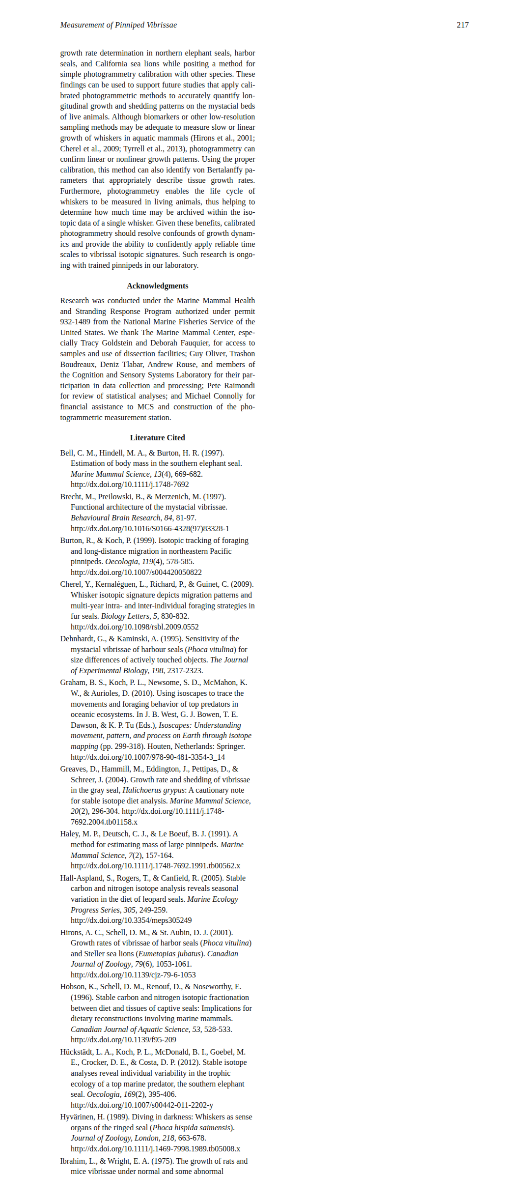Measurement of Pinniped Vibrissae 217
growth rate determination in northern elephant seals, harbor seals, and California sea lions while positing a method for simple photogrammetry calibration with other species. These findings can be used to support future studies that apply calibrated photogrammetric methods to accurately quantify longitudinal growth and shedding patterns on the mystacial beds of live animals. Although biomarkers or other low-resolution sampling methods may be adequate to measure slow or linear growth of whiskers in aquatic mammals (Hirons et al., 2001; Cherel et al., 2009; Tyrrell et al., 2013), photogrammetry can confirm linear or nonlinear growth patterns. Using the proper calibration, this method can also identify von Bertalanffy parameters that appropriately describe tissue growth rates. Furthermore, photogrammetry enables the life cycle of whiskers to be measured in living animals, thus helping to determine how much time may be archived within the isotopic data of a single whisker. Given these benefits, calibrated photogrammetry should resolve confounds of growth dynamics and provide the ability to confidently apply reliable time scales to vibrissal isotopic signatures. Such research is ongoing with trained pinnipeds in our laboratory.
Acknowledgments
Research was conducted under the Marine Mammal Health and Stranding Response Program authorized under permit 932-1489 from the National Marine Fisheries Service of the United States. We thank The Marine Mammal Center, especially Tracy Goldstein and Deborah Fauquier, for access to samples and use of dissection facilities; Guy Oliver, Trashon Boudreaux, Deniz Tlabar, Andrew Rouse, and members of the Cognition and Sensory Systems Laboratory for their participation in data collection and processing; Pete Raimondi for review of statistical analyses; and Michael Connolly for financial assistance to MCS and construction of the photogrammetric measurement station.
Literature Cited
Bell, C. M., Hindell, M. A., & Burton, H. R. (1997). Estimation of body mass in the southern elephant seal. Marine Mammal Science, 13(4), 669-682. http://dx.doi.org/10.1111/j.1748-7692
Brecht, M., Preilowski, B., & Merzenich, M. (1997). Functional architecture of the mystacial vibrissae. Behavioural Brain Research, 84, 81-97. http://dx.doi.org/10.1016/S0166-4328(97)83328-1
Burton, R., & Koch, P. (1999). Isotopic tracking of foraging and long-distance migration in northeastern Pacific pinnipeds. Oecologia, 119(4), 578-585. http://dx.doi.org/10.1007/s004420050822
Cherel, Y., Kernaléguen, L., Richard, P., & Guinet, C. (2009). Whisker isotopic signature depicts migration patterns and multi-year intra- and inter-individual foraging strategies in fur seals. Biology Letters, 5, 830-832. http://dx.doi.org/10.1098/rsbl.2009.0552
Dehnhardt, G., & Kaminski, A. (1995). Sensitivity of the mystacial vibrissae of harbour seals (Phoca vitulina) for size differences of actively touched objects. The Journal of Experimental Biology, 198, 2317-2323.
Graham, B. S., Koch, P. L., Newsome, S. D., McMahon, K. W., & Aurioles, D. (2010). Using isoscapes to trace the movements and foraging behavior of top predators in oceanic ecosystems. In J. B. West, G. J. Bowen, T. E. Dawson, & K. P. Tu (Eds.), Isoscapes: Understanding movement, pattern, and process on Earth through isotope mapping (pp. 299-318). Houten, Netherlands: Springer. http://dx.doi.org/10.1007/978-90-481-3354-3_14
Greaves, D., Hammill, M., Eddington, J., Pettipas, D., & Schreer, J. (2004). Growth rate and shedding of vibrissae in the gray seal, Halichoerus grypus: A cautionary note for stable isotope diet analysis. Marine Mammal Science, 20(2), 296-304. http://dx.doi.org/10.1111/j.1748-7692.2004.tb01158.x
Haley, M. P., Deutsch, C. J., & Le Boeuf, B. J. (1991). A method for estimating mass of large pinnipeds. Marine Mammal Science, 7(2), 157-164. http://dx.doi.org/10.1111/j.1748-7692.1991.tb00562.x
Hall-Aspland, S., Rogers, T., & Canfield, R. (2005). Stable carbon and nitrogen isotope analysis reveals seasonal variation in the diet of leopard seals. Marine Ecology Progress Series, 305, 249-259. http://dx.doi.org/10.3354/meps305249
Hirons, A. C., Schell, D. M., & St. Aubin, D. J. (2001). Growth rates of vibrissae of harbor seals (Phoca vitulina) and Steller sea lions (Eumetopias jubatus). Canadian Journal of Zoology, 79(6), 1053-1061. http://dx.doi.org/10.1139/cjz-79-6-1053
Hobson, K., Schell, D. M., Renouf, D., & Noseworthy, E. (1996). Stable carbon and nitrogen isotopic fractionation between diet and tissues of captive seals: Implications for dietary reconstructions involving marine mammals. Canadian Journal of Aquatic Science, 53, 528-533. http://dx.doi.org/10.1139/f95-209
Hückstädt, L. A., Koch, P. L., McDonald, B. I., Goebel, M. E., Crocker, D. E., & Costa, D. P. (2012). Stable isotope analyses reveal individual variability in the trophic ecology of a top marine predator, the southern elephant seal. Oecologia, 169(2), 395-406. http://dx.doi.org/10.1007/s00442-011-2202-y
Hyvärinen, H. (1989). Diving in darkness: Whiskers as sense organs of the ringed seal (Phoca hispida saimensis). Journal of Zoology, London, 218, 663-678. http://dx.doi.org/10.1111/j.1469-7998.1989.tb05008.x
Ibrahim, L., & Wright, E. A. (1975). The growth of rats and mice vibrissae under normal and some abnormal